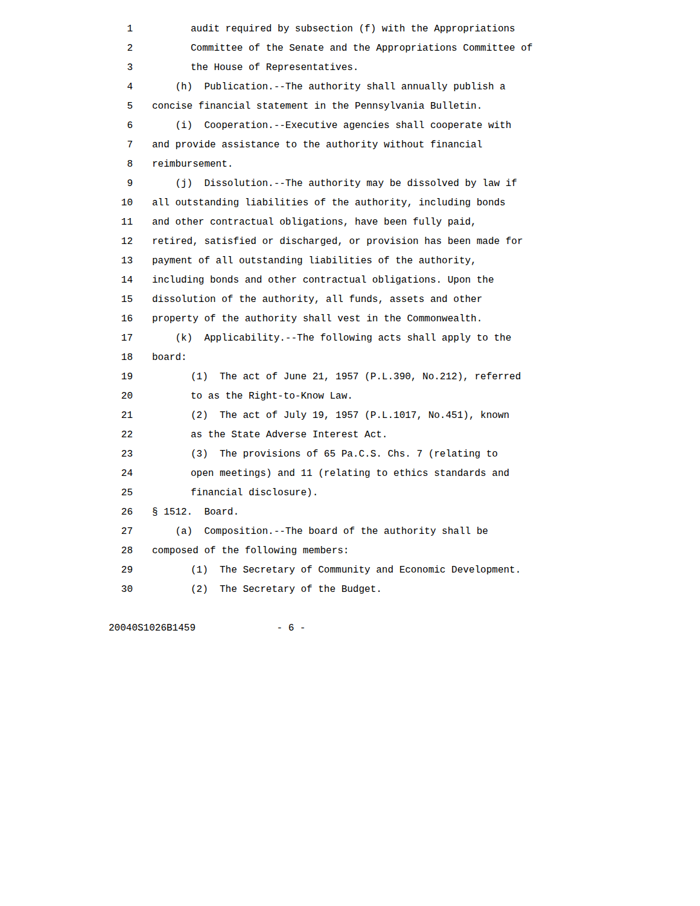audit required by subsection (f) with the Appropriations
Committee of the Senate and the Appropriations Committee of
the House of Representatives.
(h) Publication.--The authority shall annually publish a
concise financial statement in the Pennsylvania Bulletin.
(i) Cooperation.--Executive agencies shall cooperate with
and provide assistance to the authority without financial
reimbursement.
(j) Dissolution.--The authority may be dissolved by law if
all outstanding liabilities of the authority, including bonds
and other contractual obligations, have been fully paid,
retired, satisfied or discharged, or provision has been made for
payment of all outstanding liabilities of the authority,
including bonds and other contractual obligations. Upon the
dissolution of the authority, all funds, assets and other
property of the authority shall vest in the Commonwealth.
(k) Applicability.--The following acts shall apply to the
board:
(1) The act of June 21, 1957 (P.L.390, No.212), referred
to as the Right-to-Know Law.
(2) The act of July 19, 1957 (P.L.1017, No.451), known
as the State Adverse Interest Act.
(3) The provisions of 65 Pa.C.S. Chs. 7 (relating to
open meetings) and 11 (relating to ethics standards and
financial disclosure).
§ 1512. Board.
(a) Composition.--The board of the authority shall be
composed of the following members:
(1) The Secretary of Community and Economic Development.
(2) The Secretary of the Budget.
20040S1026B1459 - 6 -